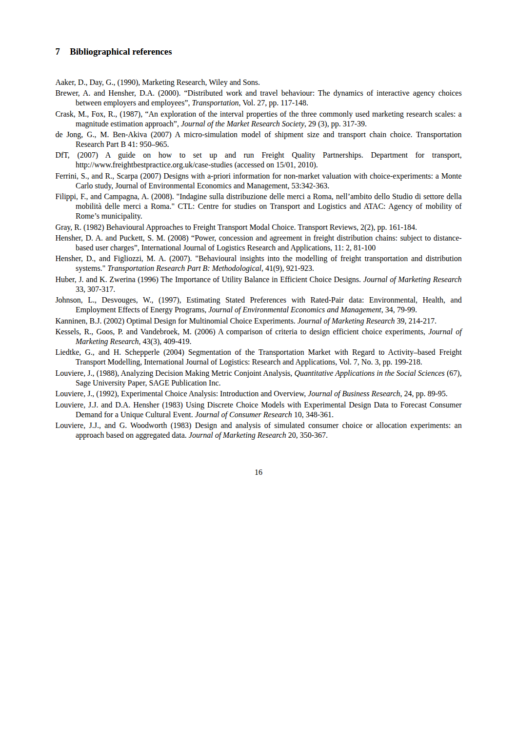7 Bibliographical references
Aaker, D., Day, G., (1990), Marketing Research, Wiley and Sons.
Brewer, A. and Hensher, D.A. (2000). “Distributed work and travel behaviour: The dynamics of interactive agency choices between employers and employees”, Transportation, Vol. 27, pp. 117-148.
Crask, M., Fox, R., (1987), “An exploration of the interval properties of the three commonly used marketing research scales: a magnitude estimation approach”, Journal of the Market Research Society, 29 (3), pp. 317-39.
de Jong, G., M. Ben-Akiva (2007) A micro-simulation model of shipment size and transport chain choice. Transportation Research Part B 41: 950–965.
DfT, (2007) A guide on how to set up and run Freight Quality Partnerships. Department for transport, http://www.freightbestpractice.org.uk/case-studies (accessed on 15/01, 2010).
Ferrini, S., and R., Scarpa (2007) Designs with a-priori information for non-market valuation with choice-experiments: a Monte Carlo study, Journal of Environmental Economics and Management, 53:342-363.
Filippi, F., and Campagna, A. (2008). "Indagine sulla distribuzione delle merci a Roma, nell’ambito dello Studio di settore della mobilità delle merci a Roma." CTL: Centre for studies on Transport and Logistics and ATAC: Agency of mobility of Rome’s municipality.
Gray, R. (1982) Behavioural Approaches to Freight Transport Modal Choice. Transport Reviews, 2(2), pp. 161-184.
Hensher, D. A. and Puckett, S. M. (2008) “Power, concession and agreement in freight distribution chains: subject to distance-based user charges”, International Journal of Logistics Research and Applications, 11: 2, 81-100
Hensher, D., and Figliozzi, M. A. (2007). "Behavioural insights into the modelling of freight transportation and distribution systems." Transportation Research Part B: Methodological, 41(9), 921-923.
Huber, J. and K. Zwerina (1996) The Importance of Utility Balance in Efficient Choice Designs. Journal of Marketing Research 33, 307-317.
Johnson, L., Desvouges, W., (1997), Estimating Stated Preferences with Rated-Pair data: Environmental, Health, and Employment Effects of Energy Programs, Journal of Environmental Economics and Management, 34, 79-99.
Kanninen, B.J. (2002) Optimal Design for Multinomial Choice Experiments. Journal of Marketing Research 39, 214-217.
Kessels, R., Goos, P. and Vandebroek, M. (2006) A comparison of criteria to design efficient choice experiments, Journal of Marketing Research, 43(3), 409-419.
Liedtke, G., and H. Schepperle (2004) Segmentation of the Transportation Market with Regard to Activity–based Freight Transport Modelling, International Journal of Logistics: Research and Applications, Vol. 7, No. 3, pp. 199-218.
Louviere, J., (1988), Analyzing Decision Making Metric Conjoint Analysis, Quantitative Applications in the Social Sciences (67), Sage University Paper, SAGE Publication Inc.
Louviere, J., (1992), Experimental Choice Analysis: Introduction and Overview, Journal of Business Research, 24, pp. 89-95.
Louviere, J.J. and D.A. Hensher (1983) Using Discrete Choice Models with Experimental Design Data to Forecast Consumer Demand for a Unique Cultural Event. Journal of Consumer Research 10, 348-361.
Louviere, J.J., and G. Woodworth (1983) Design and analysis of simulated consumer choice or allocation experiments: an approach based on aggregated data. Journal of Marketing Research 20, 350-367.
16